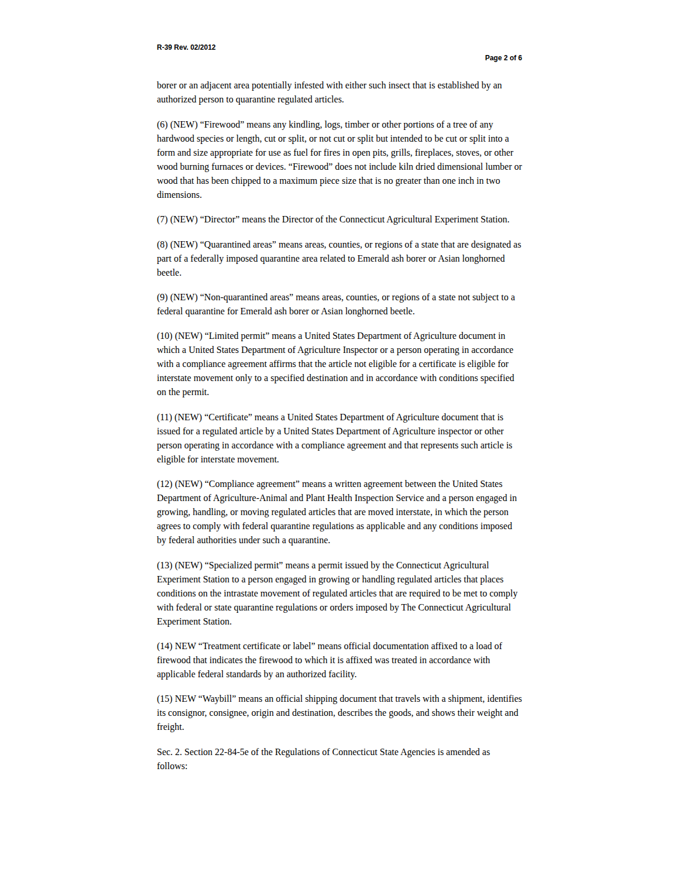R-39 Rev. 02/2012
Page 2 of 6
borer or an adjacent area potentially infested with either such insect that is established by an authorized person to quarantine regulated articles.
(6) (NEW) “Firewood” means any kindling, logs, timber or other portions of a tree of any hardwood species or length, cut or split, or not cut or split but intended to be cut or split into a form and size appropriate for use as fuel for fires in open pits, grills, fireplaces, stoves, or other wood burning furnaces or devices. “Firewood” does not include kiln dried dimensional lumber or wood that has been chipped to a maximum piece size that is no greater than one inch in two dimensions.
(7) (NEW) “Director” means the Director of the Connecticut Agricultural Experiment Station.
(8) (NEW) “Quarantined areas” means areas, counties, or regions of a state that are designated as part of a federally imposed quarantine area related to Emerald ash borer or Asian longhorned beetle.
(9) (NEW) “Non-quarantined areas” means areas, counties, or regions of a state not subject to a federal quarantine for Emerald ash borer or Asian longhorned beetle.
(10) (NEW) “Limited permit” means a United States Department of Agriculture document in which a United States Department of Agriculture Inspector or a person operating in accordance with a compliance agreement affirms that the article not eligible for a certificate is eligible for interstate movement only to a specified destination and in accordance with conditions specified on the permit.
(11) (NEW) “Certificate” means a United States Department of Agriculture document that is issued for a regulated article by a United States Department of Agriculture inspector or other person operating in accordance with a compliance agreement and that represents such article is eligible for interstate movement.
(12) (NEW) “Compliance agreement” means a written agreement between the United States Department of Agriculture-Animal and Plant Health Inspection Service and a person engaged in growing, handling, or moving regulated articles that are moved interstate, in which the person agrees to comply with federal quarantine regulations as applicable and any conditions imposed by federal authorities under such a quarantine.
(13) (NEW) “Specialized permit” means a permit issued by the Connecticut Agricultural Experiment Station to a person engaged in growing or handling regulated articles that places conditions on the intrastate movement of regulated articles that are required to be met to comply with federal or state quarantine regulations or orders imposed by The Connecticut Agricultural Experiment Station.
(14) NEW “Treatment certificate or label” means official documentation affixed to a load of firewood that indicates the firewood to which it is affixed was treated in accordance with applicable federal standards by an authorized facility.
(15) NEW “Waybill” means an official shipping document that travels with a shipment, identifies its consignor, consignee, origin and destination, describes the goods, and shows their weight and freight.
Sec. 2. Section 22-84-5e of the Regulations of Connecticut State Agencies is amended as follows: